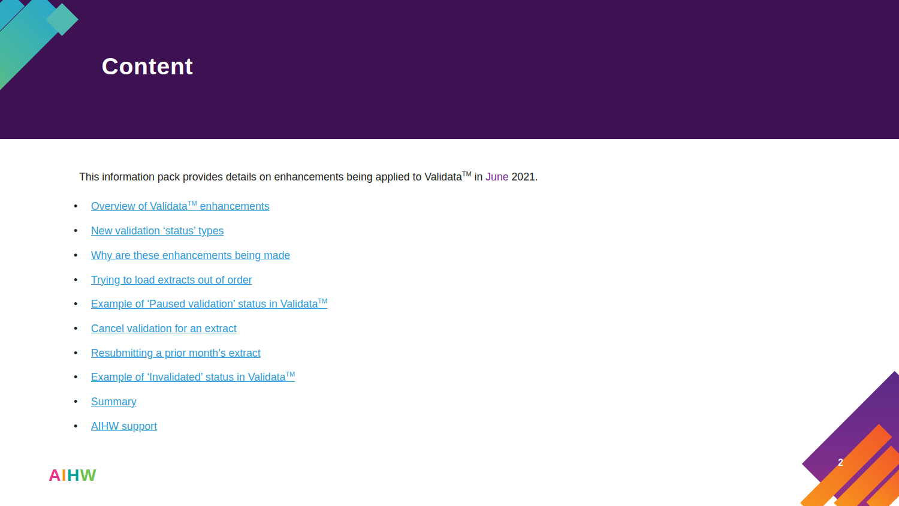Content
This information pack provides details on enhancements being applied to ValidataTM in June 2021.
Overview of ValidataTM enhancements
New validation ‘status’ types
Why are these enhancements being made
Trying to load extracts out of order
Example of ‘Paused validation’ status in ValidataTM
Cancel validation for an extract
Resubmitting a prior month’s extract
Example of ‘Invalidated’ status in ValidataTM
Summary
AIHW support
AIHW
2